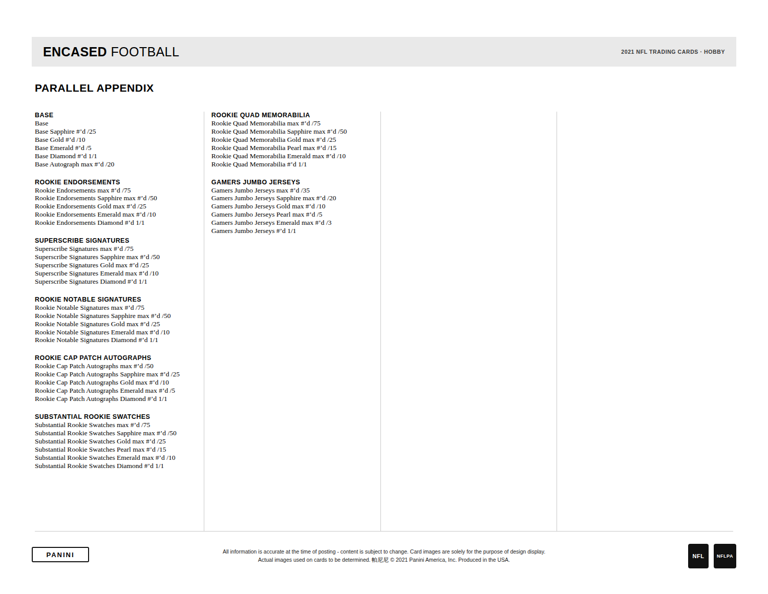ENCASED FOOTBALL
2021 NFL TRADING CARDS · HOBBY
PARALLEL APPENDIX
Base
Base
Base Sapphire #’d /25
Base Gold #’d /10
Base Emerald #’d /5
Base Diamond #’d 1/1
Base Autograph max #’d /20
Rookie Endorsements
Rookie Endorsements max #’d /75
Rookie Endorsements Sapphire max #’d /50
Rookie Endorsements Gold max #’d /25
Rookie Endorsements Emerald max #’d /10
Rookie Endorsements Diamond #’d 1/1
Superscribe Signatures
Superscribe Signatures max #’d /75
Superscribe Signatures Sapphire max #’d /50
Superscribe Signatures Gold max #’d /25
Superscribe Signatures Emerald max #’d /10
Superscribe Signatures Diamond #’d 1/1
Rookie Notable Signatures
Rookie Notable Signatures max #’d /75
Rookie Notable Signatures Sapphire max #’d /50
Rookie Notable Signatures Gold max #’d /25
Rookie Notable Signatures Emerald max #’d /10
Rookie Notable Signatures Diamond #’d 1/1
Rookie Cap Patch Autographs
Rookie Cap Patch Autographs max #’d /50
Rookie Cap Patch Autographs Sapphire max #’d /25
Rookie Cap Patch Autographs Gold max #’d /10
Rookie Cap Patch Autographs Emerald max #’d /5
Rookie Cap Patch Autographs Diamond #’d 1/1
Substantial Rookie Swatches
Substantial Rookie Swatches max #’d /75
Substantial Rookie Swatches Sapphire max #’d /50
Substantial Rookie Swatches Gold max #’d /25
Substantial Rookie Swatches Pearl max #’d /15
Substantial Rookie Swatches Emerald max #’d /10
Substantial Rookie Swatches Diamond #’d 1/1
Rookie Quad Memorabilia
Rookie Quad Memorabilia max #’d /75
Rookie Quad Memorabilia Sapphire max #’d /50
Rookie Quad Memorabilia Gold max #’d /25
Rookie Quad Memorabilia Pearl max #’d /15
Rookie Quad Memorabilia Emerald max #’d /10
Rookie Quad Memorabilia #’d 1/1
Gamers Jumbo Jerseys
Gamers Jumbo Jerseys max #’d /35
Gamers Jumbo Jerseys Sapphire max #’d /20
Gamers Jumbo Jerseys Gold max #’d /10
Gamers Jumbo Jerseys Pearl max #’d /5
Gamers Jumbo Jerseys Emerald max #’d /3
Gamers Jumbo Jerseys #’d 1/1
PANINI
All information is accurate at the time of posting - content is subject to change. Card images are solely for the purpose of design display.
Actual images used on cards to be determined. 帕尼尼 © 2021 Panini America, Inc. Produced in the USA.
NFL
NFLPA